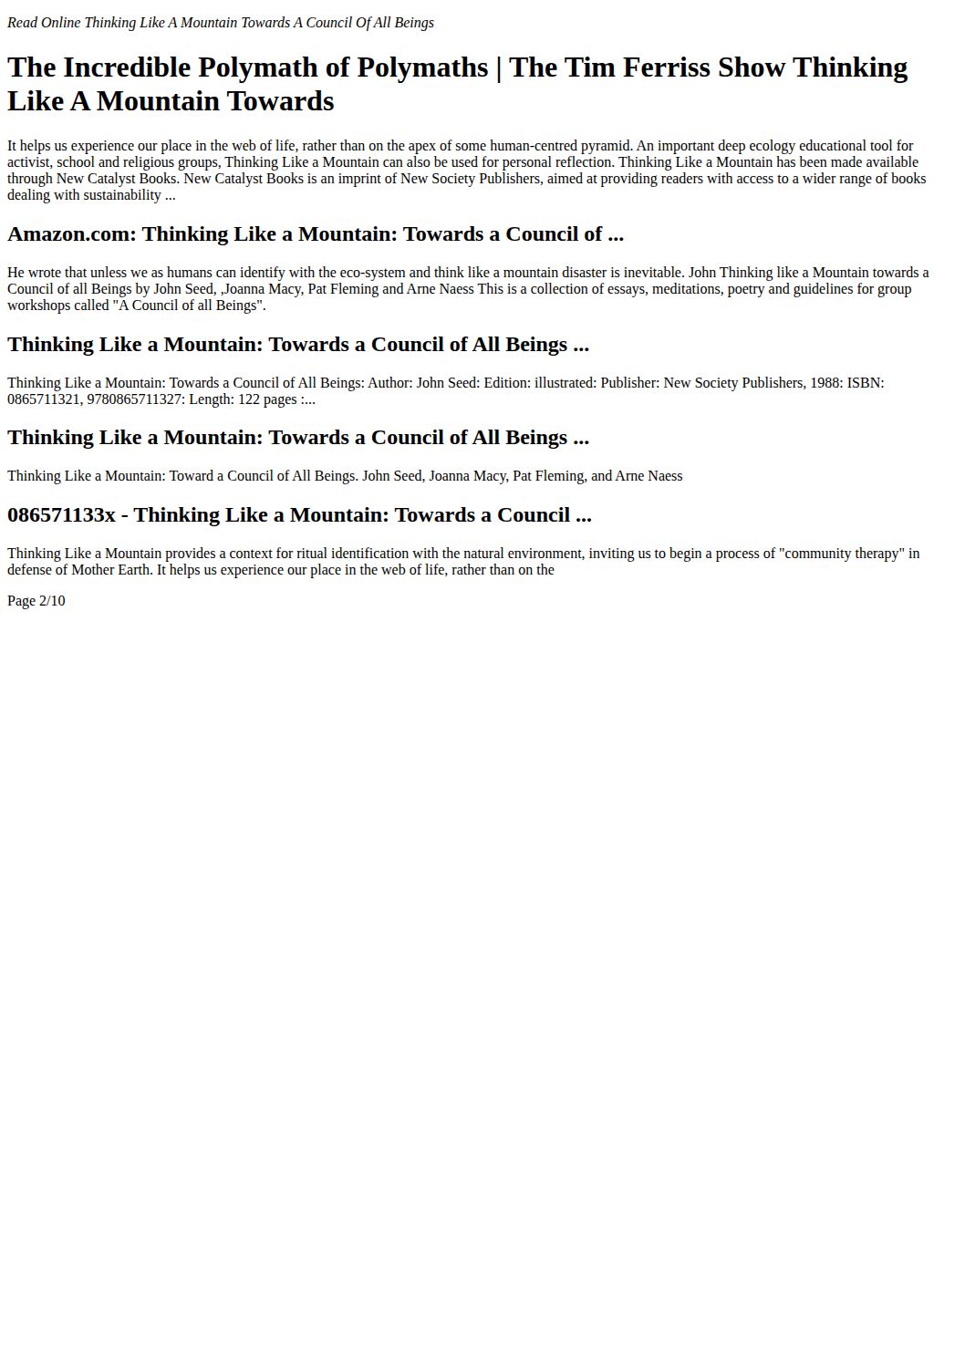Read Online Thinking Like A Mountain Towards A Council Of All Beings
The Incredible Polymath of Polymaths | The Tim Ferriss Show Thinking Like A Mountain Towards
It helps us experience our place in the web of life, rather than on the apex of some human-centred pyramid. An important deep ecology educational tool for activist, school and religious groups, Thinking Like a Mountain can also be used for personal reflection. Thinking Like a Mountain has been made available through New Catalyst Books. New Catalyst Books is an imprint of New Society Publishers, aimed at providing readers with access to a wider range of books dealing with sustainability ...
Amazon.com: Thinking Like a Mountain: Towards a Council of ...
He wrote that unless we as humans can identify with the eco-system and think like a mountain disaster is inevitable. John Thinking like a Mountain towards a Council of all Beings by John Seed, ,Joanna Macy, Pat Fleming and Arne Naess This is a collection of essays, meditations, poetry and guidelines for group workshops called "A Council of all Beings".
Thinking Like a Mountain: Towards a Council of All Beings ...
Thinking Like a Mountain: Towards a Council of All Beings: Author: John Seed: Edition: illustrated: Publisher: New Society Publishers, 1988: ISBN: 0865711321, 9780865711327: Length: 122 pages :...
Thinking Like a Mountain: Towards a Council of All Beings ...
Thinking Like a Mountain: Toward a Council of All Beings. John Seed, Joanna Macy, Pat Fleming, and Arne Naess
086571133x - Thinking Like a Mountain: Towards a Council ...
Thinking Like a Mountain provides a context for ritual identification with the natural environment, inviting us to begin a process of "community therapy" in defense of Mother Earth. It helps us experience our place in the web of life, rather than on the
Page 2/10